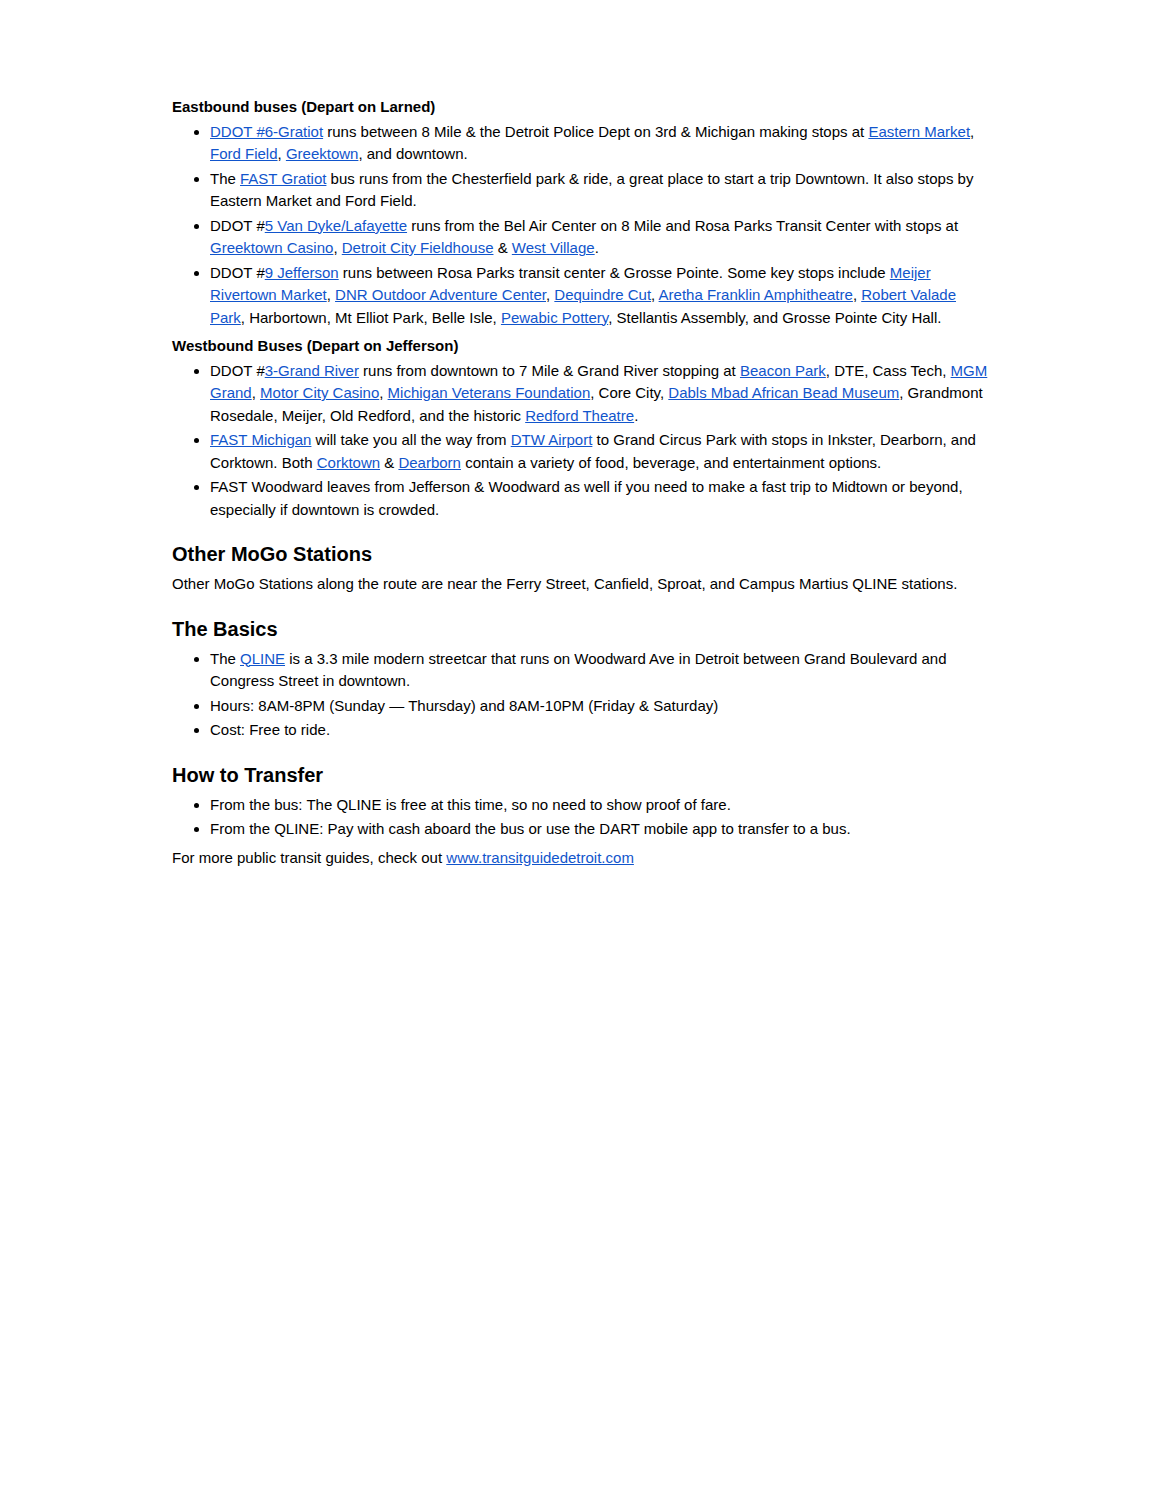Eastbound buses (Depart on Larned)
DDOT #6-Gratiot runs between 8 Mile & the Detroit Police Dept on 3rd & Michigan making stops at Eastern Market, Ford Field, Greektown, and downtown.
The FAST Gratiot bus runs from the Chesterfield park & ride, a great place to start a trip Downtown. It also stops by Eastern Market and Ford Field.
DDOT #5 Van Dyke/Lafayette runs from the Bel Air Center on 8 Mile and Rosa Parks Transit Center with stops at Greektown Casino, Detroit City Fieldhouse & West Village.
DDOT #9 Jefferson runs between Rosa Parks transit center & Grosse Pointe. Some key stops include Meijer Rivertown Market, DNR Outdoor Adventure Center, Dequindre Cut, Aretha Franklin Amphitheatre, Robert Valade Park, Harbortown, Mt Elliot Park, Belle Isle, Pewabic Pottery, Stellantis Assembly, and Grosse Pointe City Hall.
Westbound Buses (Depart on Jefferson)
DDOT #3-Grand River runs from downtown to 7 Mile & Grand River stopping at Beacon Park, DTE, Cass Tech, MGM Grand, Motor City Casino, Michigan Veterans Foundation, Core City, Dabls Mbad African Bead Museum, Grandmont Rosedale, Meijer, Old Redford, and the historic Redford Theatre.
FAST Michigan will take you all the way from DTW Airport to Grand Circus Park with stops in Inkster, Dearborn, and Corktown. Both Corktown & Dearborn contain a variety of food, beverage, and entertainment options.
FAST Woodward leaves from Jefferson & Woodward as well if you need to make a fast trip to Midtown or beyond, especially if downtown is crowded.
Other MoGo Stations
Other MoGo Stations along the route are near the Ferry Street, Canfield, Sproat, and Campus Martius QLINE stations.
The Basics
The QLINE is a 3.3 mile modern streetcar that runs on Woodward Ave in Detroit between Grand Boulevard and Congress Street in downtown.
Hours: 8AM-8PM (Sunday — Thursday) and 8AM-10PM (Friday & Saturday)
Cost: Free to ride.
How to Transfer
From the bus: The QLINE is free at this time, so no need to show proof of fare.
From the QLINE: Pay with cash aboard the bus or use the DART mobile app to transfer to a bus.
For more public transit guides, check out www.transitguidedetroit.com